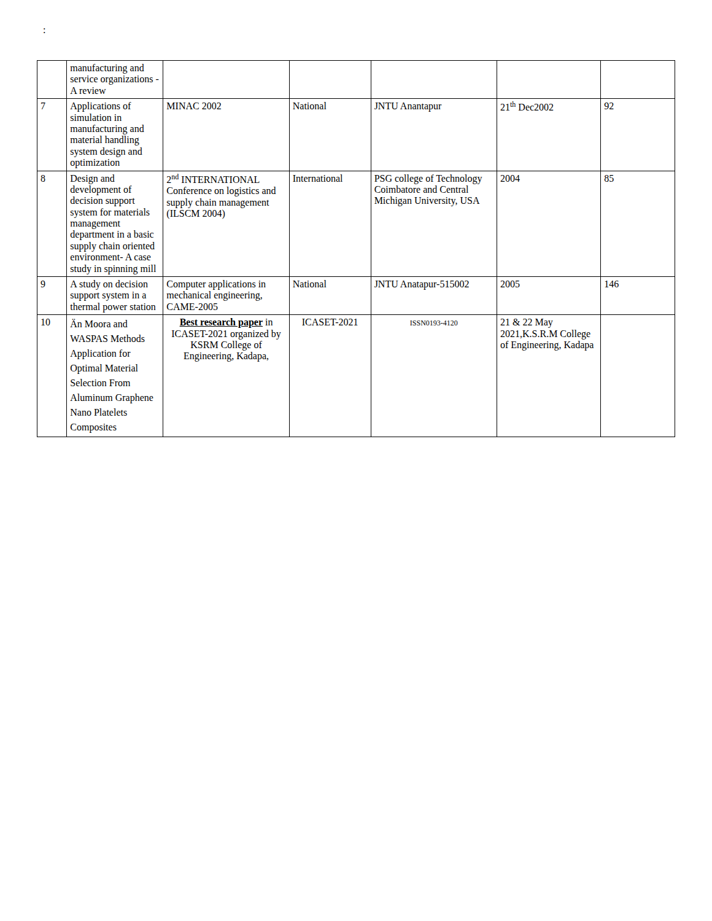:
| | manufacturing and service organizations - A review | | | | | |
| 7 | Applications of simulation in manufacturing and material handling system design and optimization | MINAC 2002 | National | JNTU Anantapur | 21 th Dec2002 | 92 |
| 8 | Design and development of decision support system for materials management department in a basic supply chain oriented environment- A case study in spinning mill | 2 nd INTERNATIONAL Conference on logistics and supply chain management (ILSCM 2004) | International | PSG college of Technology Coimbatore and Central Michigan University, USA | 2004 | 85 |
| 9 | A study on decision support system in a thermal power station | Computer applications in mechanical engineering, CAME-2005 | National | JNTU Anatapur-515002 | 2005 | 146 |
| 10 | Än Moora and WASPAS Methods Application for Optimal Material Selection From Aluminum Graphene Nano Platelets Composites | Best research paper in ICASET-2021 organized by KSRM College of Engineering, Kadapa, | ICASET-2021 | ISSN0193-4120 | 21 & 22 May 2021,K.S.R.M College of Engineering, Kadapa | |